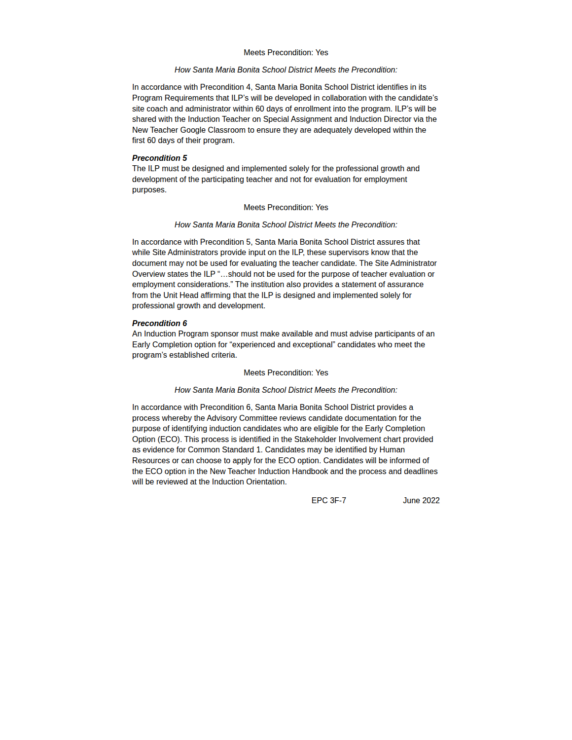Meets Precondition: Yes
How Santa Maria Bonita School District Meets the Precondition:
In accordance with Precondition 4, Santa Maria Bonita School District identifies in its Program Requirements that ILP’s will be developed in collaboration with the candidate’s site coach and administrator within 60 days of enrollment into the program. ILP’s will be shared with the Induction Teacher on Special Assignment and Induction Director via the New Teacher Google Classroom to ensure they are adequately developed within the first 60 days of their program.
Precondition 5
The ILP must be designed and implemented solely for the professional growth and development of the participating teacher and not for evaluation for employment purposes.
Meets Precondition: Yes
How Santa Maria Bonita School District Meets the Precondition:
In accordance with Precondition 5, Santa Maria Bonita School District assures that while Site Administrators provide input on the ILP, these supervisors know that the document may not be used for evaluating the teacher candidate. The Site Administrator Overview states the ILP “…should not be used for the purpose of teacher evaluation or employment considerations.” The institution also provides a statement of assurance from the Unit Head affirming that the ILP is designed and implemented solely for professional growth and development.
Precondition 6
An Induction Program sponsor must make available and must advise participants of an Early Completion option for “experienced and exceptional” candidates who meet the program’s established criteria.
Meets Precondition: Yes
How Santa Maria Bonita School District Meets the Precondition:
In accordance with Precondition 6, Santa Maria Bonita School District provides a process whereby the Advisory Committee reviews candidate documentation for the purpose of identifying induction candidates who are eligible for the Early Completion Option (ECO). This process is identified in the Stakeholder Involvement chart provided as evidence for Common Standard 1. Candidates may be identified by Human Resources or can choose to apply for the ECO option. Candidates will be informed of the ECO option in the New Teacher Induction Handbook and the process and deadlines will be reviewed at the Induction Orientation.
EPC 3F-7 June 2022